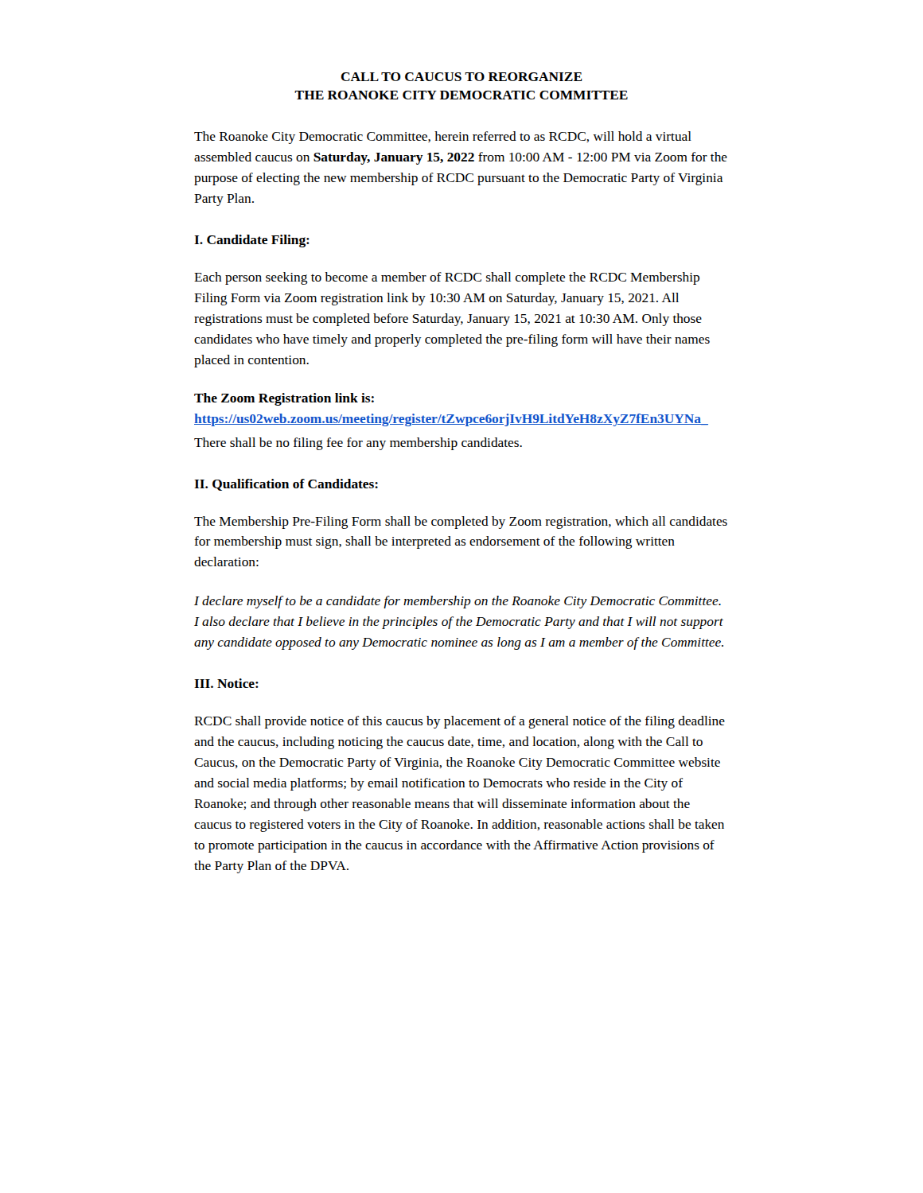Call to Caucus to Reorganize
The Roanoke City Democratic Committee
The Roanoke City Democratic Committee, herein referred to as RCDC, will hold a virtual assembled caucus on Saturday, January 15, 2022 from 10:00 AM - 12:00 PM via Zoom for the purpose of electing the new membership of RCDC pursuant to the Democratic Party of Virginia Party Plan.
I. Candidate Filing:
Each person seeking to become a member of RCDC shall complete the RCDC Membership Filing Form via Zoom registration link by 10:30 AM on Saturday, January 15, 2021. All registrations must be completed before Saturday, January 15, 2021 at 10:30 AM. Only those candidates who have timely and properly completed the pre-filing form will have their names placed in contention.
The Zoom Registration link is:
https://us02web.zoom.us/meeting/register/tZwpce6orjIvH9LitdYeH8zXyZ7fEn3UYNa_
There shall be no filing fee for any membership candidates.
II. Qualification of Candidates:
The Membership Pre-Filing Form shall be completed by Zoom registration, which all candidates for membership must sign, shall be interpreted as endorsement of the following written declaration:
I declare myself to be a candidate for membership on the Roanoke City Democratic Committee. I also declare that I believe in the principles of the Democratic Party and that I will not support any candidate opposed to any Democratic nominee as long as I am a member of the Committee.
III. Notice:
RCDC shall provide notice of this caucus by placement of a general notice of the filing deadline and the caucus, including noticing the caucus date, time, and location, along with the Call to Caucus, on the Democratic Party of Virginia, the Roanoke City Democratic Committee website and social media platforms; by email notification to Democrats who reside in the City of Roanoke; and through other reasonable means that will disseminate information about the caucus to registered voters in the City of Roanoke. In addition, reasonable actions shall be taken to promote participation in the caucus in accordance with the Affirmative Action provisions of the Party Plan of the DPVA.